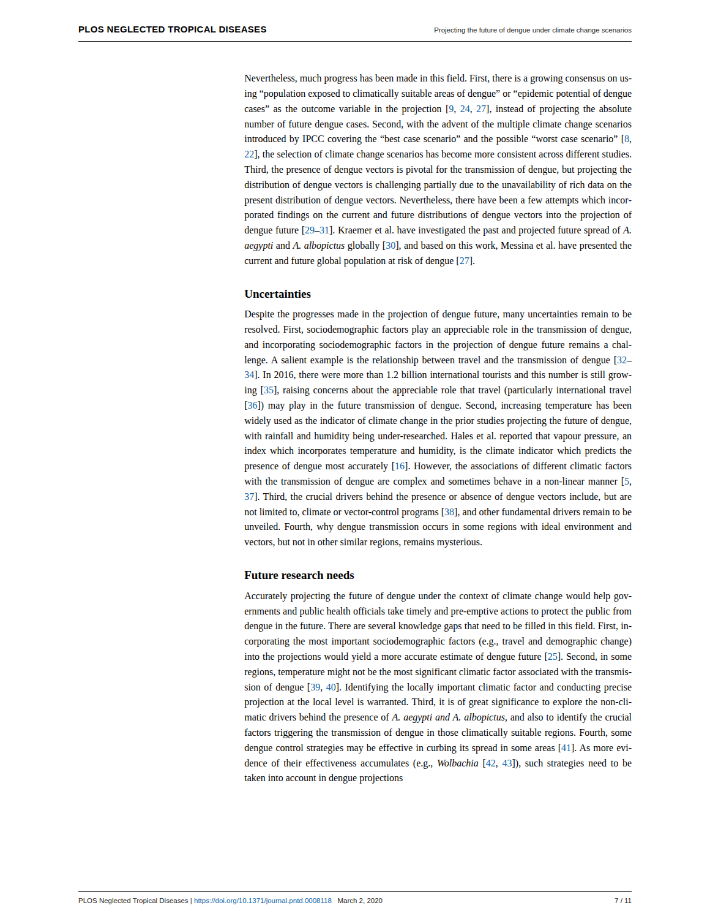PLOS Neglected Tropical Diseases
Projecting the future of dengue under climate change scenarios
Nevertheless, much progress has been made in this field. First, there is a growing consensus on using “population exposed to climatically suitable areas of dengue” or “epidemic potential of dengue cases” as the outcome variable in the projection [9, 24, 27], instead of projecting the absolute number of future dengue cases. Second, with the advent of the multiple climate change scenarios introduced by IPCC covering the “best case scenario” and the possible “worst case scenario” [8, 22], the selection of climate change scenarios has become more consistent across different studies. Third, the presence of dengue vectors is pivotal for the transmission of dengue, but projecting the distribution of dengue vectors is challenging partially due to the unavailability of rich data on the present distribution of dengue vectors. Nevertheless, there have been a few attempts which incorporated findings on the current and future distributions of dengue vectors into the projection of dengue future [29–31]. Kraemer et al. have investigated the past and projected future spread of A. aegypti and A. albopictus globally [30], and based on this work, Messina et al. have presented the current and future global population at risk of dengue [27].
Uncertainties
Despite the progresses made in the projection of dengue future, many uncertainties remain to be resolved. First, sociodemographic factors play an appreciable role in the transmission of dengue, and incorporating sociodemographic factors in the projection of dengue future remains a challenge. A salient example is the relationship between travel and the transmission of dengue [32–34]. In 2016, there were more than 1.2 billion international tourists and this number is still growing [35], raising concerns about the appreciable role that travel (particularly international travel [36]) may play in the future transmission of dengue. Second, increasing temperature has been widely used as the indicator of climate change in the prior studies projecting the future of dengue, with rainfall and humidity being under-researched. Hales et al. reported that vapour pressure, an index which incorporates temperature and humidity, is the climate indicator which predicts the presence of dengue most accurately [16]. However, the associations of different climatic factors with the transmission of dengue are complex and sometimes behave in a non-linear manner [5, 37]. Third, the crucial drivers behind the presence or absence of dengue vectors include, but are not limited to, climate or vector-control programs [38], and other fundamental drivers remain to be unveiled. Fourth, why dengue transmission occurs in some regions with ideal environment and vectors, but not in other similar regions, remains mysterious.
Future research needs
Accurately projecting the future of dengue under the context of climate change would help governments and public health officials take timely and pre-emptive actions to protect the public from dengue in the future. There are several knowledge gaps that need to be filled in this field. First, incorporating the most important sociodemographic factors (e.g., travel and demographic change) into the projections would yield a more accurate estimate of dengue future [25]. Second, in some regions, temperature might not be the most significant climatic factor associated with the transmission of dengue [39, 40]. Identifying the locally important climatic factor and conducting precise projection at the local level is warranted. Third, it is of great significance to explore the non-climatic drivers behind the presence of A. aegypti and A. albopictus, and also to identify the crucial factors triggering the transmission of dengue in those climatically suitable regions. Fourth, some dengue control strategies may be effective in curbing its spread in some areas [41]. As more evidence of their effectiveness accumulates (e.g., Wolbachia [42, 43]), such strategies need to be taken into account in dengue projections
PLOS Neglected Tropical Diseases | https://doi.org/10.1371/journal.pntd.0008118 March 2, 2020
7 / 11